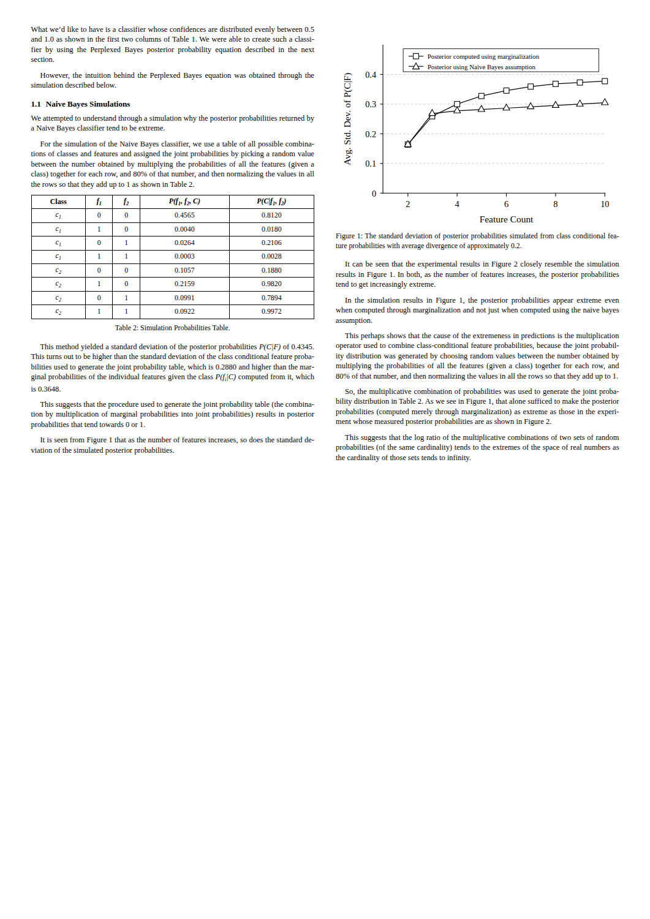What we’d like to have is a classifier whose confidences are distributed evenly between 0.5 and 1.0 as shown in the first two columns of Table 1. We were able to create such a classifier by using the Perplexed Bayes posterior probability equation described in the next section.
However, the intuition behind the Perplexed Bayes equation was obtained through the simulation described below.
1.1 Naive Bayes Simulations
We attempted to understand through a simulation why the posterior probabilities returned by a Naive Bayes classifier tend to be extreme.
For the simulation of the Naive Bayes classifier, we use a table of all possible combinations of classes and features and assigned the joint probabilities by picking a random value between the number obtained by multiplying the probabilities of all the features (given a class) together for each row, and 80% of that number, and then normalizing the values in all the rows so that they add up to 1 as shown in Table 2.
| Class | f 1 | f 2 | P(f 1 , f 2 , C) | P(C/f 1 , f 2 ) |
| --- | --- | --- | --- | --- |
| c 1 | 0 | 0 | 0.4565 | 0.8120 |
| c 1 | 1 | 0 | 0.0040 | 0.0180 |
| c 1 | 0 | 1 | 0.0264 | 0.2106 |
| c 1 | 1 | 1 | 0.0003 | 0.0028 |
| c 2 | 0 | 0 | 0.1057 | 0.1880 |
| c 2 | 1 | 0 | 0.2159 | 0.9820 |
| c 2 | 0 | 1 | 0.0991 | 0.7894 |
| c 2 | 1 | 1 | 0.0922 | 0.9972 |
Table 2: Simulation Probabilities Table.
This method yielded a standard deviation of the posterior probabilities P(C|F) of 0.4345. This turns out to be higher than the standard deviation of the class conditional feature probabilities used to generate the joint probability table, which is 0.2880 and higher than the marginal probabilities of the individual features given the class P(fi|C) computed from it, which is 0.3648.
This suggests that the procedure used to generate the joint probability table (the combination by multiplication of marginal probabilities into joint probabilities) results in posterior probabilities that tend towards 0 or 1.
It is seen from Figure 1 that as the number of features increases, so does the standard deviation of the simulated posterior probabilities.
0 0.1 0.2 0.3 0.4 2 4 6 8 10 Feature Count Avg. Std. Dev. of P(C|F) Posterior computed using marginalization Posterior using Naive Bayes assumption
Figure 1: The standard deviation of posterior probabilities simulated from class conditional feature probabilities with average divergence of approximately 0.2.
It can be seen that the experimental results in Figure 2 closely resemble the simulation results in Figure 1. In both, as the number of features increases, the posterior probabilities tend to get increasingly extreme.
In the simulation results in Figure 1, the posterior probabilities appear extreme even when computed through marginalization and not just when computed using the naive bayes assumption.
This perhaps shows that the cause of the extremeness in predictions is the multiplication operator used to combine class-conditional feature probabilities, because the joint probability distribution was generated by choosing random values between the number obtained by multiplying the probabilities of all the features (given a class) together for each row, and 80% of that number, and then normalizing the values in all the rows so that they add up to 1.
So, the multiplicative combination of probabilities was used to generate the joint probability distribution in Table 2. As we see in Figure 1, that alone sufficed to make the posterior probabilities (computed merely through marginalization) as extreme as those in the experiment whose measured posterior probabilities are as shown in Figure 2.
This suggests that the log ratio of the multiplicative combinations of two sets of random probabilities (of the same cardinality) tends to the extremes of the space of real numbers as the cardinality of those sets tends to infinity.